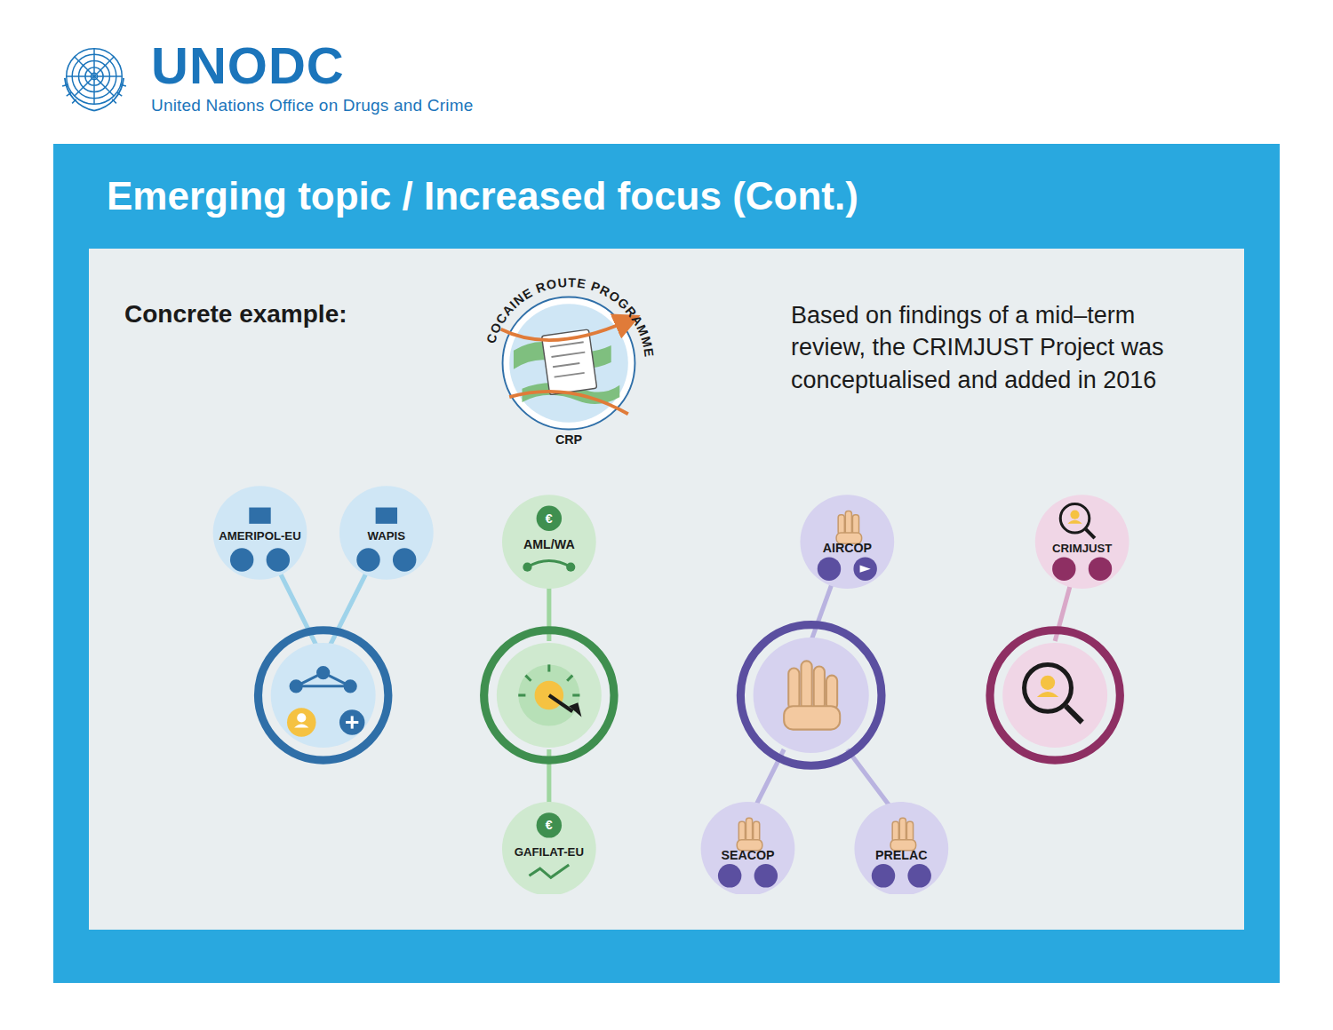UNODC United Nations Office on Drugs and Crime
Emerging topic / Increased focus (Cont.)
Concrete example:
COCAINE ROUTE PROGRAMME CRP
Based on findings of a mid–term review, the CRIMJUST Project was conceptualised and added in 2016
AMERIPOL-EU WAPIS € AML/WA € GAFILAT-EU AIRCOP SEACOP PRELAC CRIMJUST